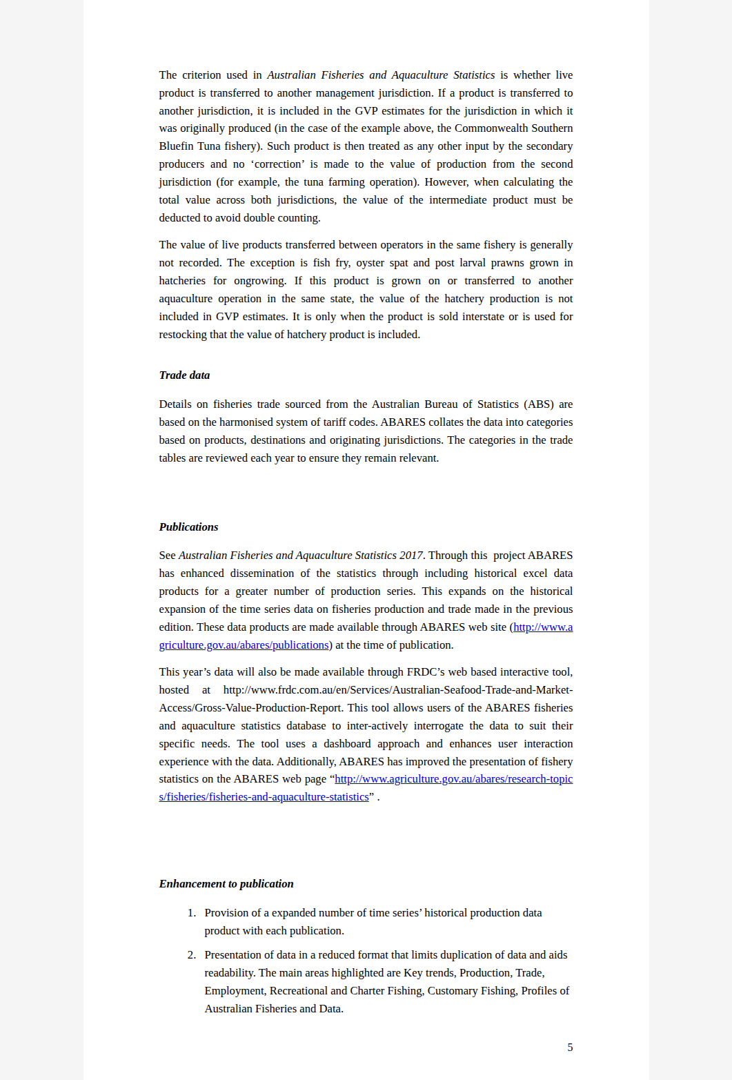The criterion used in Australian Fisheries and Aquaculture Statistics is whether live product is transferred to another management jurisdiction. If a product is transferred to another jurisdiction, it is included in the GVP estimates for the jurisdiction in which it was originally produced (in the case of the example above, the Commonwealth Southern Bluefin Tuna fishery). Such product is then treated as any other input by the secondary producers and no ‘correction’ is made to the value of production from the second jurisdiction (for example, the tuna farming operation). However, when calculating the total value across both jurisdictions, the value of the intermediate product must be deducted to avoid double counting.
The value of live products transferred between operators in the same fishery is generally not recorded. The exception is fish fry, oyster spat and post larval prawns grown in hatcheries for ongrowing. If this product is grown on or transferred to another aquaculture operation in the same state, the value of the hatchery production is not included in GVP estimates. It is only when the product is sold interstate or is used for restocking that the value of hatchery product is included.
Trade data
Details on fisheries trade sourced from the Australian Bureau of Statistics (ABS) are based on the harmonised system of tariff codes. ABARES collates the data into categories based on products, destinations and originating jurisdictions. The categories in the trade tables are reviewed each year to ensure they remain relevant.
Publications
See Australian Fisheries and Aquaculture Statistics 2017. Through this project ABARES has enhanced dissemination of the statistics through including historical excel data products for a greater number of production series. This expands on the historical expansion of the time series data on fisheries production and trade made in the previous edition. These data products are made available through ABARES web site (http://www.agriculture.gov.au/abares/publications) at the time of publication.
This year’s data will also be made available through FRDC’s web based interactive tool, hosted at http://www.frdc.com.au/en/Services/Australian-Seafood-Trade-and-Market-Access/Gross-Value-Production-Report. This tool allows users of the ABARES fisheries and aquaculture statistics database to inter-actively interrogate the data to suit their specific needs. The tool uses a dashboard approach and enhances user interaction experience with the data. Additionally, ABARES has improved the presentation of fishery statistics on the ABARES web page “http://www.agriculture.gov.au/abares/research-topics/fisheries/fisheries-and-aquaculture-statistics” .
Enhancement to publication
Provision of a expanded number of time series’ historical production data product with each publication.
Presentation of data in a reduced format that limits duplication of data and aids readability. The main areas highlighted are Key trends, Production, Trade, Employment, Recreational and Charter Fishing, Customary Fishing, Profiles of Australian Fisheries and Data.
5